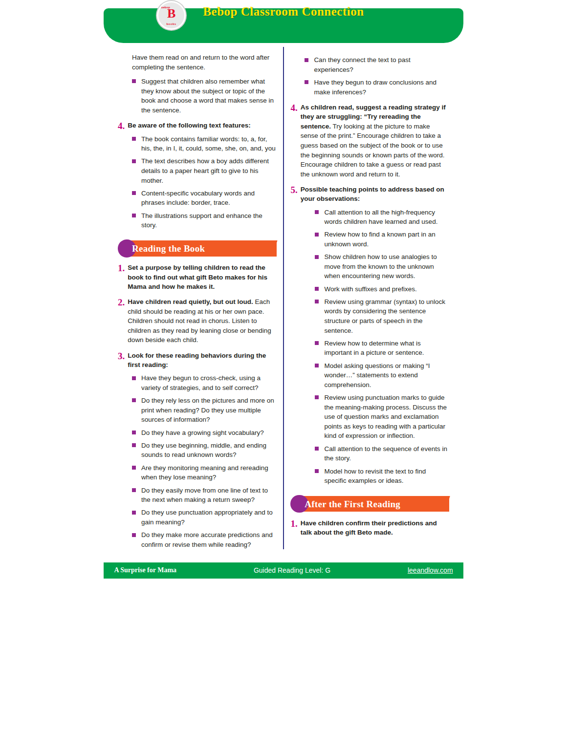Bebop Classroom Connection
bebop B books
Have them read on and return to the word after completing the sentence.
Suggest that children also remember what they know about the subject or topic of the book and choose a word that makes sense in the sentence.
4.
Be aware of the following text features:
The book contains familiar words: to, a, for, his, the, in I, it, could, some, she, on, and, you
The text describes how a boy adds different details to a paper heart gift to give to his mother.
Content-specific vocabulary words and phrases include: border, trace.
The illustrations support and enhance the story.
Reading the Book
1.
Set a purpose by telling children to read the book to find out what gift Beto makes for his Mama and how he makes it.
2.
Have children read quietly, but out loud. Each child should be reading at his or her own pace. Children should not read in chorus. Listen to children as they read by leaning close or bending down beside each child.
3.
Look for these reading behaviors during the first reading:
Have they begun to cross-check, using a variety of strategies, and to self correct?
Do they rely less on the pictures and more on print when reading? Do they use multiple sources of information?
Do they have a growing sight vocabulary?
Do they use beginning, middle, and ending sounds to read unknown words?
Are they monitoring meaning and rereading when they lose meaning?
Do they easily move from one line of text to the next when making a return sweep?
Do they use punctuation appropriately and to gain meaning?
Do they make more accurate predictions and confirm or revise them while reading?
Can they connect the text to past experiences?
Have they begun to draw conclusions and make inferences?
4.
As children read, suggest a reading strategy if they are struggling: “Try rereading the sentence. Try looking at the picture to make sense of the print.” Encourage children to take a guess based on the subject of the book or to use the beginning sounds or known parts of the word. Encourage children to take a guess or read past the unknown word and return to it.
5.
Possible teaching points to address based on your observations:
Call attention to all the high-frequency words children have learned and used.
Review how to find a known part in an unknown word.
Show children how to use analogies to move from the known to the unknown when encountering new words.
Work with suffixes and prefixes.
Review using grammar (syntax) to unlock words by considering the sentence structure or parts of speech in the sentence.
Review how to determine what is important in a picture or sentence.
Model asking questions or making “I wonder…” statements to extend comprehension.
Review using punctuation marks to guide the meaning-making process. Discuss the use of question marks and exclamation points as keys to reading with a particular kind of expression or inflection.
Call attention to the sequence of events in the story.
Model how to revisit the text to find specific examples or ideas.
After the First Reading
1.
Have children confirm their predictions and talk about the gift Beto made.
A Surprise for Mama Guided Reading Level: G leeandlow.com